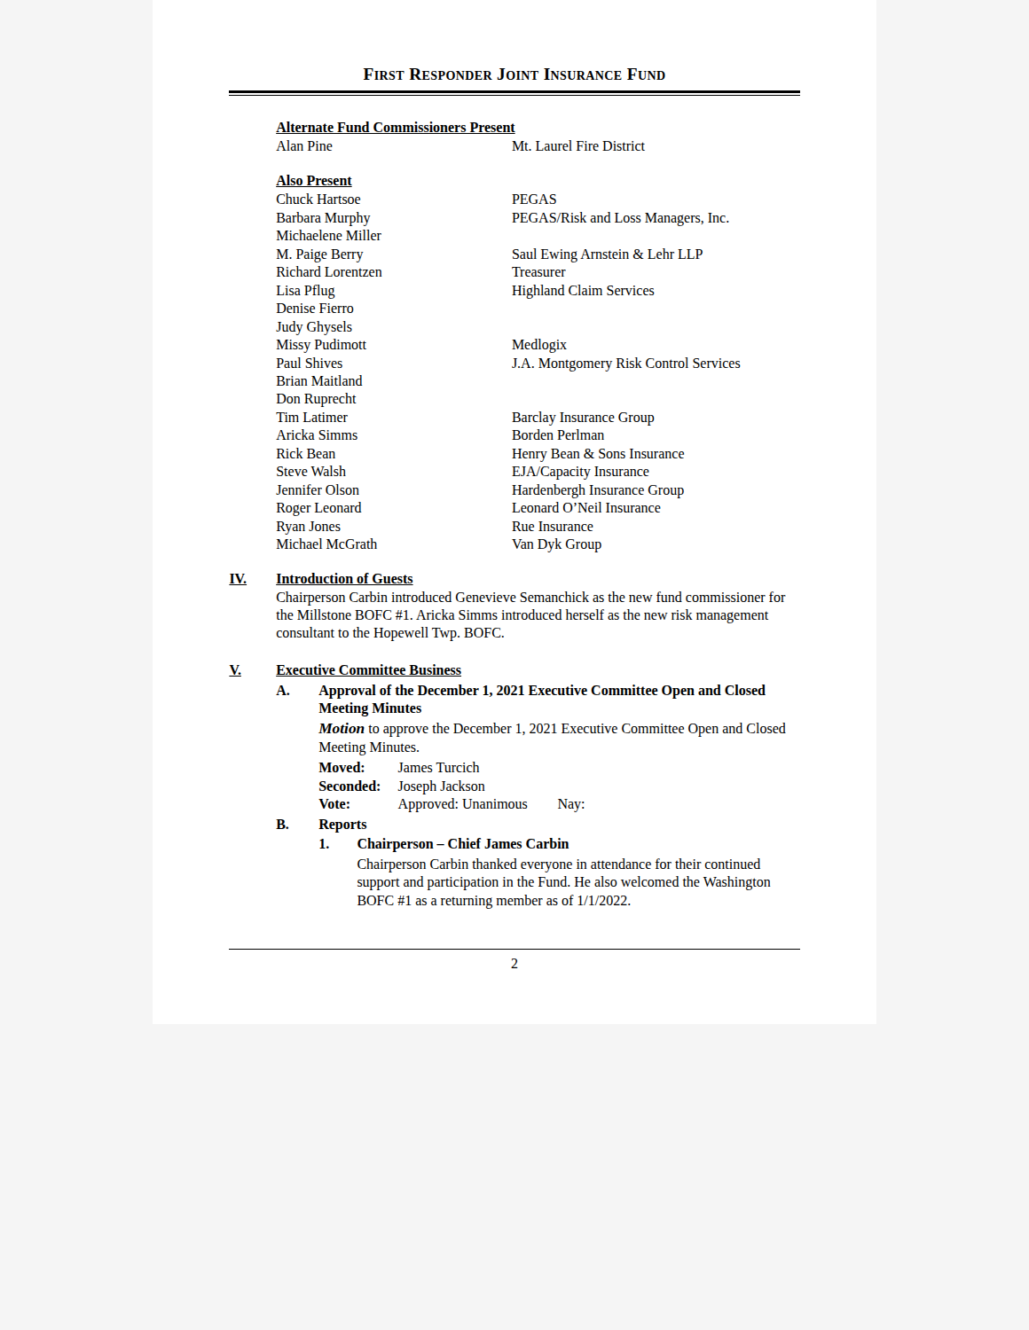First Responder Joint Insurance Fund
Alternate Fund Commissioners Present
| Alan Pine | Mt. Laurel Fire District |
Also Present
| Chuck Hartsoe | PEGAS |
| Barbara Murphy | PEGAS/Risk and Loss Managers, Inc. |
| Michaelene Miller | |
| M. Paige Berry | Saul Ewing Arnstein & Lehr LLP |
| Richard Lorentzen | Treasurer |
| Lisa Pflug | Highland Claim Services |
| Denise Fierro | |
| Judy Ghysels | |
| Missy Pudimott | Medlogix |
| Paul Shives | J.A. Montgomery Risk Control Services |
| Brian Maitland | |
| Don Ruprecht | |
| Tim Latimer | Barclay Insurance Group |
| Aricka Simms | Borden Perlman |
| Rick Bean | Henry Bean & Sons Insurance |
| Steve Walsh | EJA/Capacity Insurance |
| Jennifer Olson | Hardenbergh Insurance Group |
| Roger Leonard | Leonard O’Neil Insurance |
| Ryan Jones | Rue Insurance |
| Michael McGrath | Van Dyk Group |
IV.
Introduction of Guests
Chairperson Carbin introduced Genevieve Semanchick as the new fund commissioner for the Millstone BOFC #1. Aricka Simms introduced herself as the new risk management consultant to the Hopewell Twp. BOFC.
V.
Executive Committee Business
A.
Approval of the December 1, 2021 Executive Committee Open and Closed Meeting Minutes
Motion to approve the December 1, 2021 Executive Committee Open and Closed Meeting Minutes.
| Moved: | James Turcich | |
| Seconded: | Joseph Jackson | |
| Vote: | Approved: Unanimous | Nay: |
B.
Reports
1.
Chairperson – Chief James Carbin
Chairperson Carbin thanked everyone in attendance for their continued support and participation in the Fund. He also welcomed the Washington BOFC #1 as a returning member as of 1/1/2022.
2